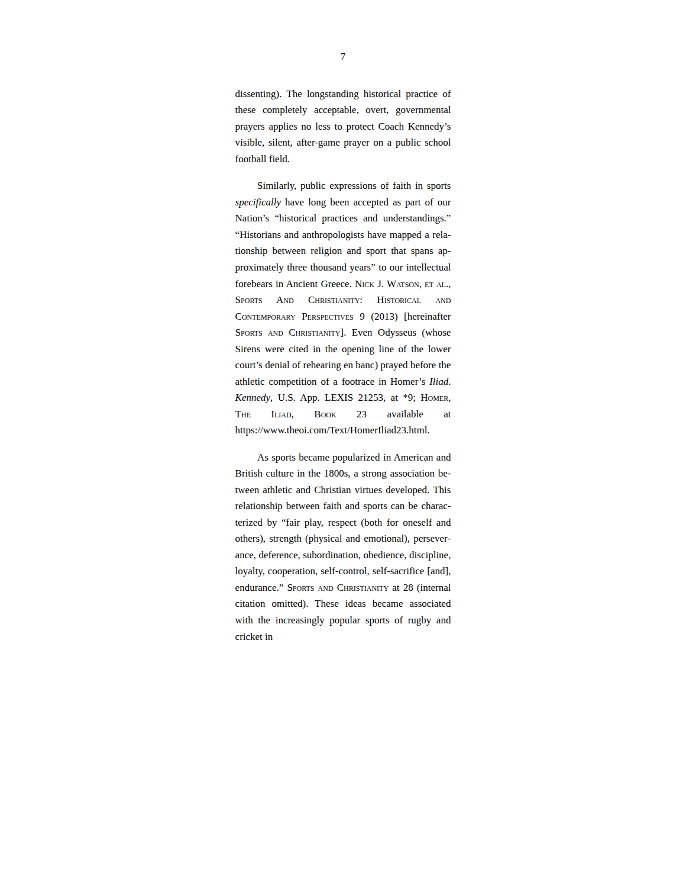7
dissenting). The longstanding historical practice of these completely acceptable, overt, governmental prayers applies no less to protect Coach Kennedy’s visible, silent, after-game prayer on a public school football field.
Similarly, public expressions of faith in sports specifically have long been accepted as part of our Nation’s “historical practices and understandings.” “Historians and anthropologists have mapped a relationship between religion and sport that spans approximately three thousand years” to our intellectual forebears in Ancient Greece. Nick J. Watson, et al., Sports And Christianity: Historical and Contemporary Perspectives 9 (2013) [hereinafter Sports and Christianity]. Even Odysseus (whose Sirens were cited in the opening line of the lower court’s denial of rehearing en banc) prayed before the athletic competition of a footrace in Homer’s Iliad. Kennedy, U.S. App. LEXIS 21253, at *9; Homer, The Iliad, Book 23 available at https://www.theoi.com/Text/HomerIliad23.html.
As sports became popularized in American and British culture in the 1800s, a strong association between athletic and Christian virtues developed. This relationship between faith and sports can be characterized by “fair play, respect (both for oneself and others), strength (physical and emotional), perseverance, deference, subordination, obedience, discipline, loyalty, cooperation, self-control, self-sacrifice [and], endurance.” Sports and Christianity at 28 (internal citation omitted). These ideas became associated with the increasingly popular sports of rugby and cricket in